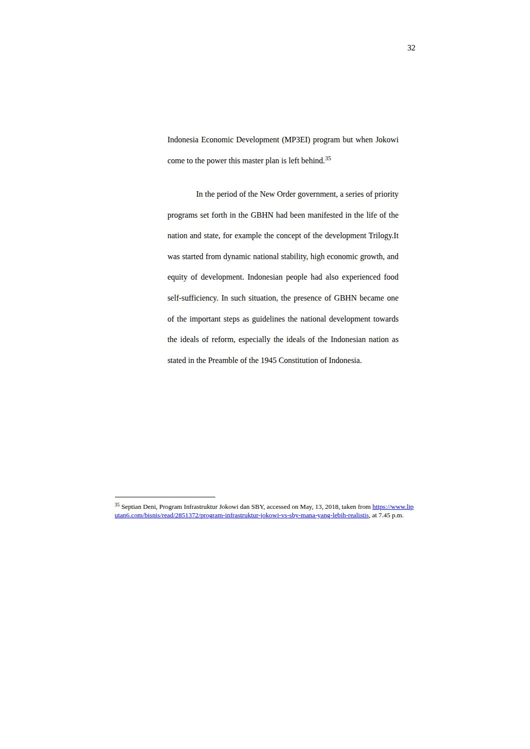32
Indonesia Economic Development (MP3EI) program but when Jokowi come to the power this master plan is left behind.35
In the period of the New Order government, a series of priority programs set forth in the GBHN had been manifested in the life of the nation and state, for example the concept of the development Trilogy.It was started from dynamic national stability, high economic growth, and equity of development. Indonesian people had also experienced food self-sufficiency. In such situation, the presence of GBHN became one of the important steps as guidelines the national development towards the ideals of reform, especially the ideals of the Indonesian nation as stated in the Preamble of the 1945 Constitution of Indonesia.
35 Septian Deni, Program Infrastruktur Jokowi dan SBY, accessed on May, 13, 2018, taken from https://www.liputan6.com/bisnis/read/2851372/program-infrastruktur-jokowi-vs-sby-mana-yang-lebih-realistis, at 7.45 p.m.